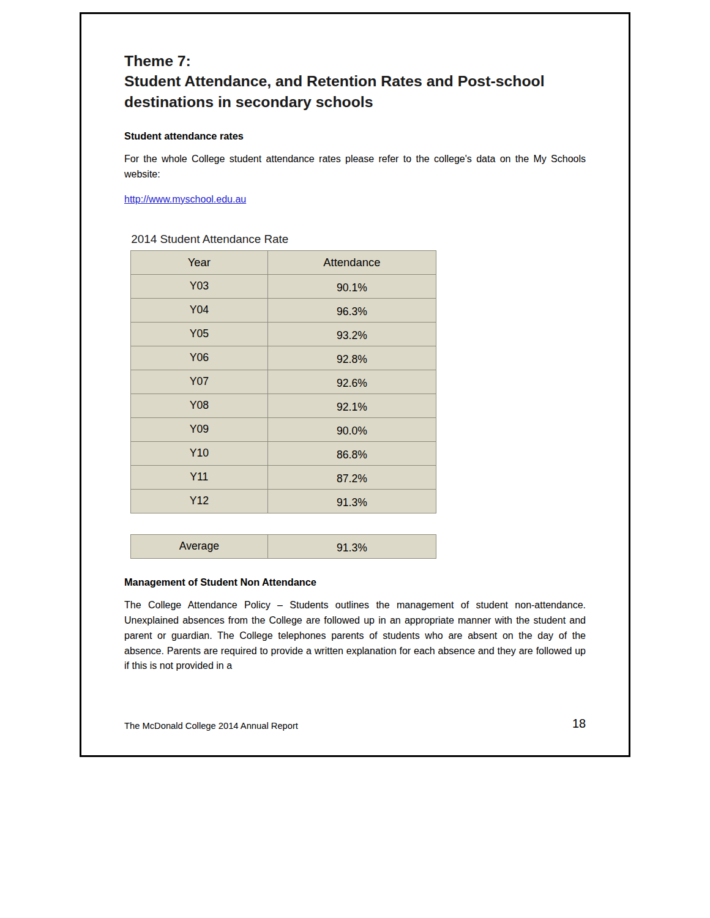Theme 7: Student Attendance, and Retention Rates and Post-school destinations in secondary schools
Student attendance rates
For the whole College student attendance rates please refer to the college's data on the My Schools website:
http://www.myschool.edu.au
2014 Student Attendance Rate
| Year | Attendance |
| Y03 | 90.1% |
| Y04 | 96.3% |
| Y05 | 93.2% |
| Y06 | 92.8% |
| Y07 | 92.6% |
| Y08 | 92.1% |
| Y09 | 90.0% |
| Y10 | 86.8% |
| Y11 | 87.2% |
| Y12 | 91.3% |
| Average | 91.3% |
Management of Student Non Attendance
The College Attendance Policy – Students outlines the management of student non-attendance. Unexplained absences from the College are followed up in an appropriate manner with the student and parent or guardian. The College telephones parents of students who are absent on the day of the absence. Parents are required to provide a written explanation for each absence and they are followed up if this is not provided in a
The McDonald College 2014 Annual Report 18